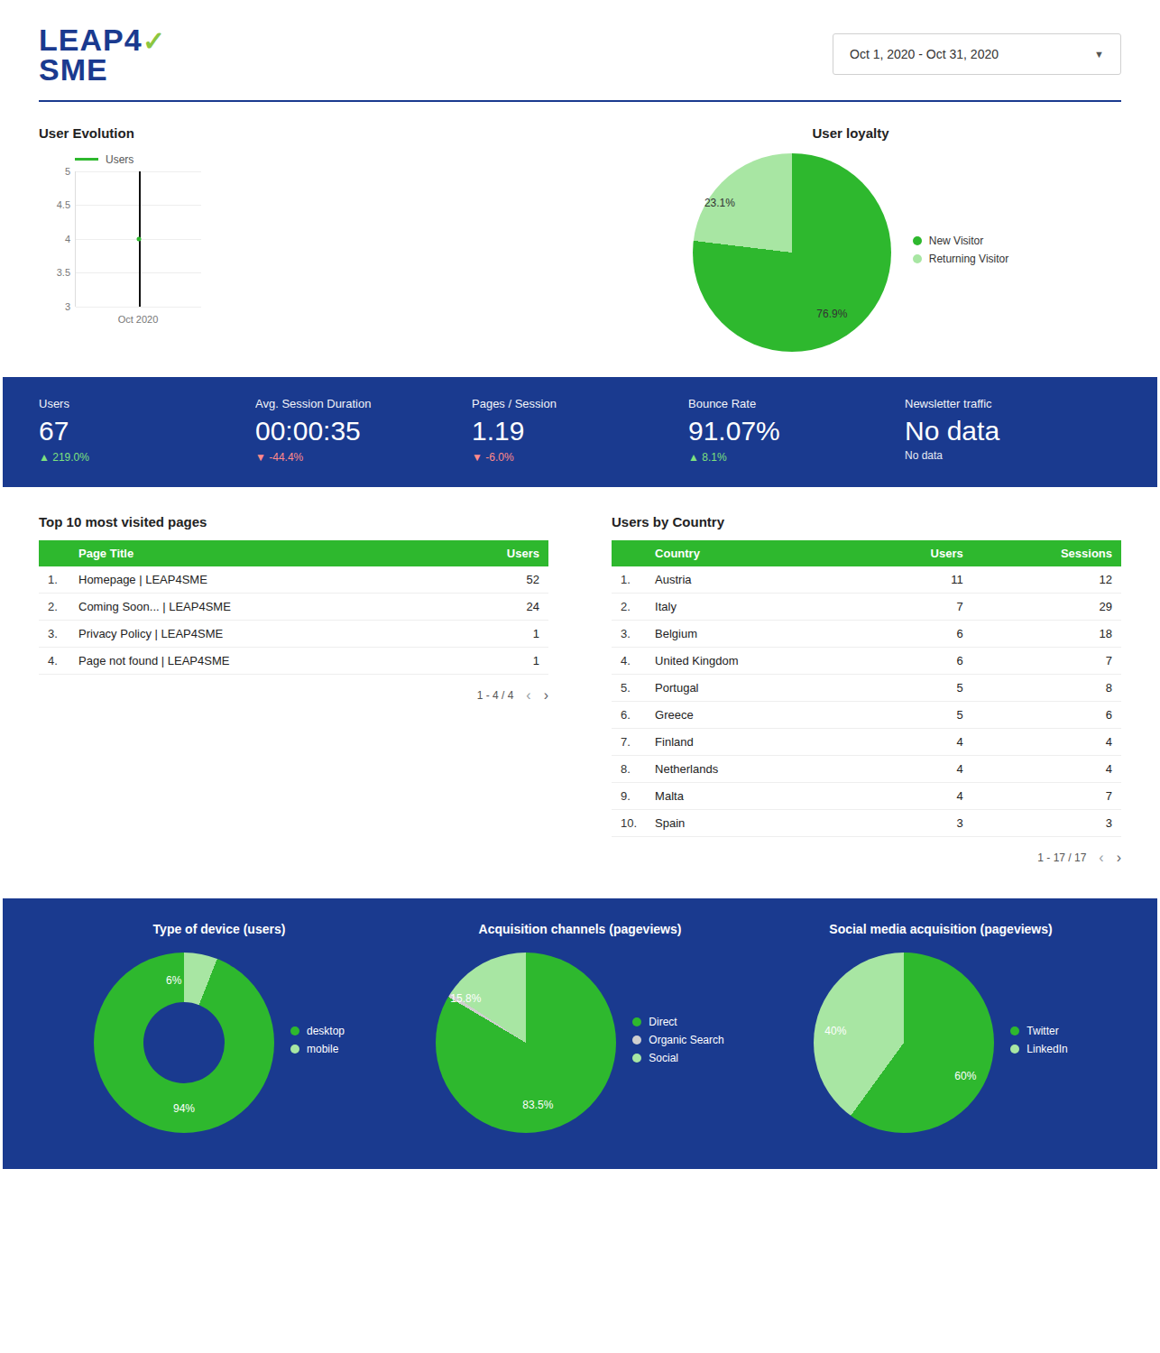LEAP4✓
SME
Oct 1, 2020 - Oct 31, 2020 ▼
User Evolution
Users
5
4.5
4
3.5
3
Oct 2020
User loyalty
23.1% 76.9%
New Visitor
Returning Visitor
Users
67
▲ 219.0%
Avg. Session Duration
00:00:35
▼ -44.4%
Pages / Session
1.19
▼ -6.0%
Bounce Rate
91.07%
▲ 8.1%
Newsletter traffic
No data
No data
Top 10 most visited pages
| | Page Title | Users |
| --- | --- | --- |
| 1. | Homepage / LEAP4SME | 52 |
| 2. | Coming Soon... / LEAP4SME | 24 |
| 3. | Privacy Policy / LEAP4SME | 1 |
| 4. | Page not found / LEAP4SME | 1 |
1 - 4 / 4 ‹ ›
Users by Country
| | Country | Users | Sessions |
| --- | --- | --- | --- |
| 1. | Austria | 11 | 12 |
| 2. | Italy | 7 | 29 |
| 3. | Belgium | 6 | 18 |
| 4. | United Kingdom | 6 | 7 |
| 5. | Portugal | 5 | 8 |
| 6. | Greece | 5 | 6 |
| 7. | Finland | 4 | 4 |
| 8. | Netherlands | 4 | 4 |
| 9. | Malta | 4 | 7 |
| 10. | Spain | 3 | 3 |
1 - 17 / 17 ‹ ›
Type of device (users)
6% 94%
desktop
mobile
Acquisition channels (pageviews)
15.8% 83.5%
Direct
Organic Search
Social
Social media acquisition (pageviews)
40% 60%
Twitter
LinkedIn